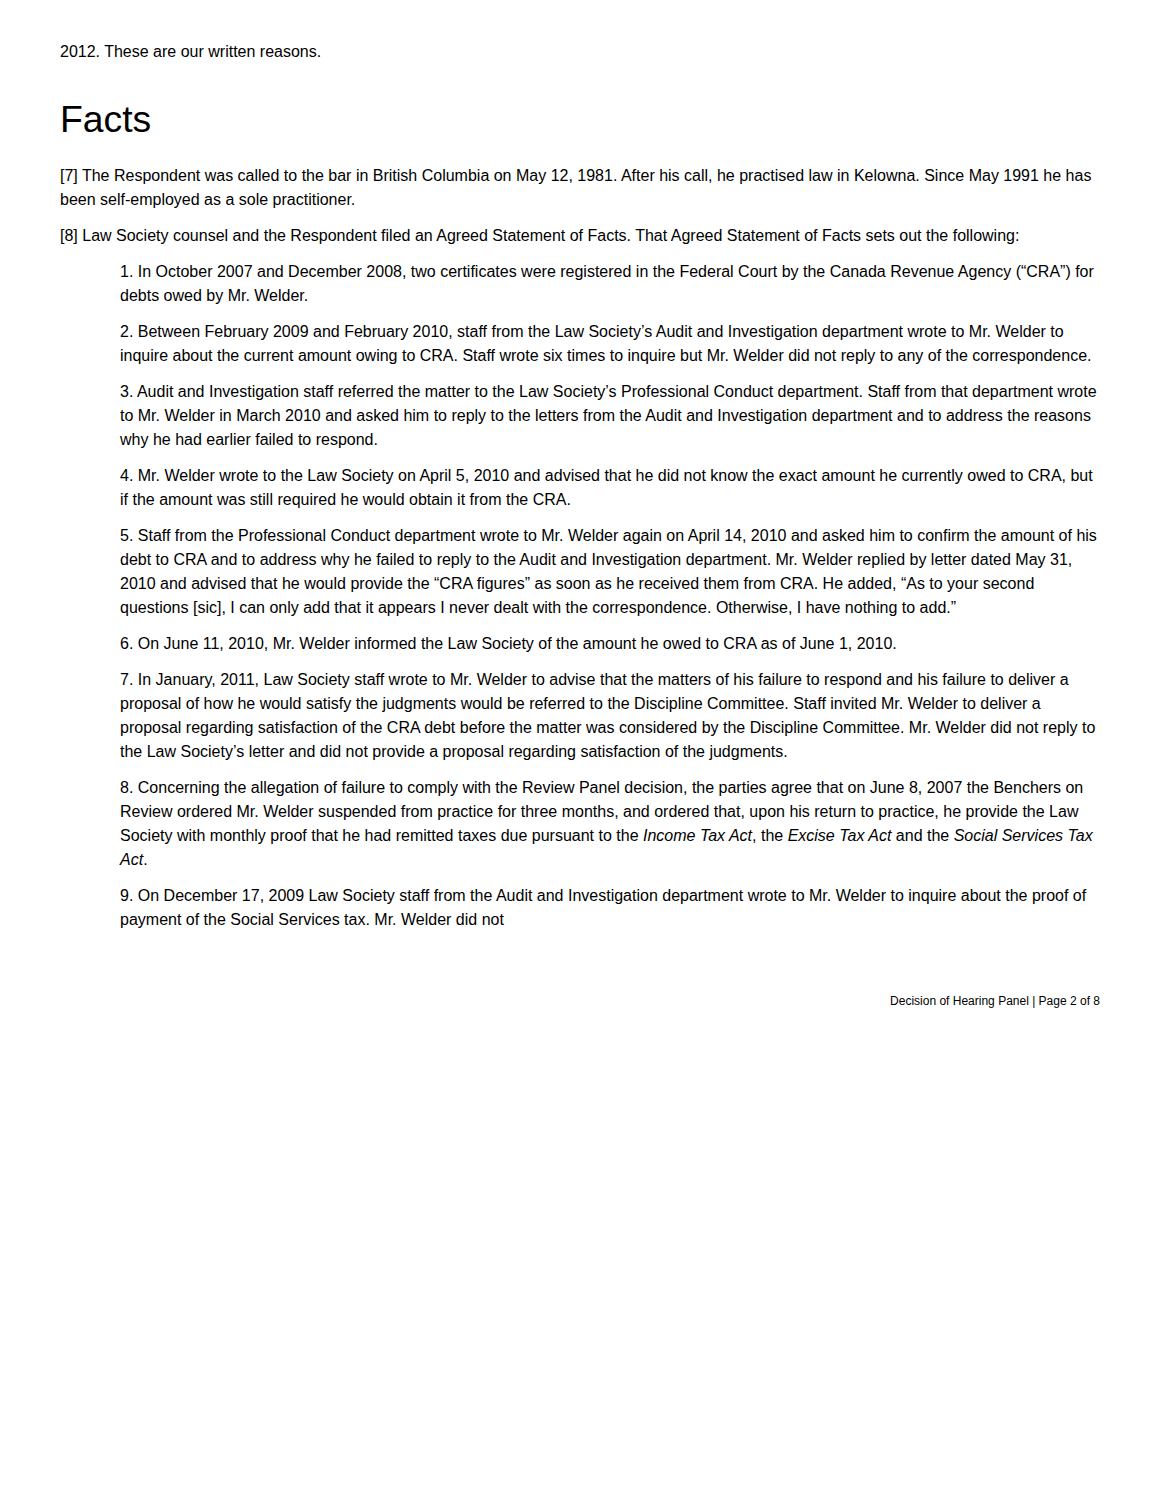2012. These are our written reasons.
Facts
[7] The Respondent was called to the bar in British Columbia on May 12, 1981. After his call, he practised law in Kelowna. Since May 1991 he has been self-employed as a sole practitioner.
[8] Law Society counsel and the Respondent filed an Agreed Statement of Facts. That Agreed Statement of Facts sets out the following:
1. In October 2007 and December 2008, two certificates were registered in the Federal Court by the Canada Revenue Agency (“CRA”) for debts owed by Mr. Welder.
2. Between February 2009 and February 2010, staff from the Law Society’s Audit and Investigation department wrote to Mr. Welder to inquire about the current amount owing to CRA. Staff wrote six times to inquire but Mr. Welder did not reply to any of the correspondence.
3. Audit and Investigation staff referred the matter to the Law Society’s Professional Conduct department. Staff from that department wrote to Mr. Welder in March 2010 and asked him to reply to the letters from the Audit and Investigation department and to address the reasons why he had earlier failed to respond.
4. Mr. Welder wrote to the Law Society on April 5, 2010 and advised that he did not know the exact amount he currently owed to CRA, but if the amount was still required he would obtain it from the CRA.
5. Staff from the Professional Conduct department wrote to Mr. Welder again on April 14, 2010 and asked him to confirm the amount of his debt to CRA and to address why he failed to reply to the Audit and Investigation department. Mr. Welder replied by letter dated May 31, 2010 and advised that he would provide the “CRA figures” as soon as he received them from CRA. He added, “As to your second questions [sic], I can only add that it appears I never dealt with the correspondence. Otherwise, I have nothing to add.”
6. On June 11, 2010, Mr. Welder informed the Law Society of the amount he owed to CRA as of June 1, 2010.
7. In January, 2011, Law Society staff wrote to Mr. Welder to advise that the matters of his failure to respond and his failure to deliver a proposal of how he would satisfy the judgments would be referred to the Discipline Committee. Staff invited Mr. Welder to deliver a proposal regarding satisfaction of the CRA debt before the matter was considered by the Discipline Committee. Mr. Welder did not reply to the Law Society’s letter and did not provide a proposal regarding satisfaction of the judgments.
8. Concerning the allegation of failure to comply with the Review Panel decision, the parties agree that on June 8, 2007 the Benchers on Review ordered Mr. Welder suspended from practice for three months, and ordered that, upon his return to practice, he provide the Law Society with monthly proof that he had remitted taxes due pursuant to the Income Tax Act, the Excise Tax Act and the Social Services Tax Act.
9. On December 17, 2009 Law Society staff from the Audit and Investigation department wrote to Mr. Welder to inquire about the proof of payment of the Social Services tax. Mr. Welder did not
Decision of Hearing Panel | Page 2 of 8